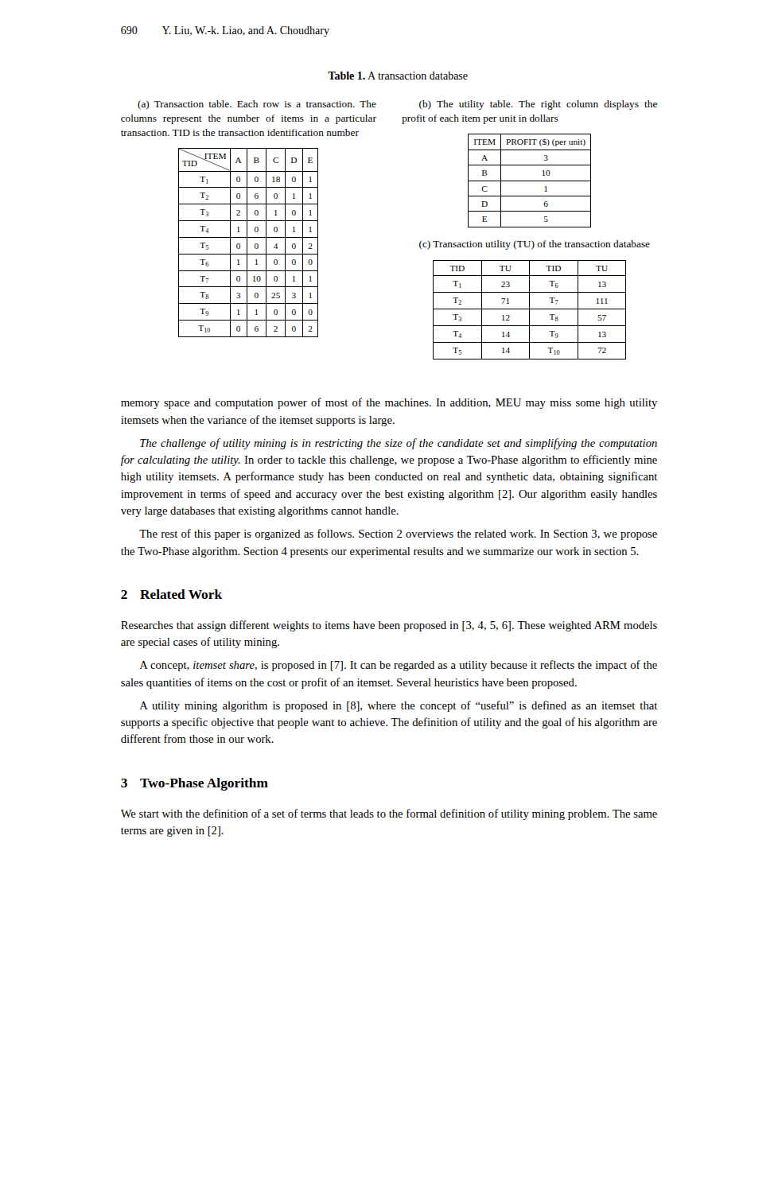690 Y. Liu, W.-k. Liao, and A. Choudhary
Table 1. A transaction database
(a) Transaction table. Each row is a transaction. The columns represent the number of items in a particular transaction. TID is the transaction identification number
| ITEM TID | A | B | C | D | E |
| T 1 | 0 | 0 | 18 | 0 | 1 |
| T 2 | 0 | 6 | 0 | 1 | 1 |
| T 3 | 2 | 0 | 1 | 0 | 1 |
| T 4 | 1 | 0 | 0 | 1 | 1 |
| T 5 | 0 | 0 | 4 | 0 | 2 |
| T 6 | 1 | 1 | 0 | 0 | 0 |
| T 7 | 0 | 10 | 0 | 1 | 1 |
| T 8 | 3 | 0 | 25 | 3 | 1 |
| T 9 | 1 | 1 | 0 | 0 | 0 |
| T 10 | 0 | 6 | 2 | 0 | 2 |
(b) The utility table. The right column displays the profit of each item per unit in dollars
| ITEM | PROFIT ($) (per unit) |
| --- | --- |
| A | 3 |
| B | 10 |
| C | 1 |
| D | 6 |
| E | 5 |
(c) Transaction utility (TU) of the transaction database
| TID | TU | TID | TU |
| --- | --- | --- | --- |
| T 1 | 23 | T 6 | 13 |
| T 2 | 71 | T 7 | 111 |
| T 3 | 12 | T 8 | 57 |
| T 4 | 14 | T 9 | 13 |
| T 5 | 14 | T 10 | 72 |
memory space and computation power of most of the machines. In addition, MEU may miss some high utility itemsets when the variance of the itemset supports is large.
The challenge of utility mining is in restricting the size of the candidate set and simplifying the computation for calculating the utility. In order to tackle this challenge, we propose a Two-Phase algorithm to efficiently mine high utility itemsets. A performance study has been conducted on real and synthetic data, obtaining significant improvement in terms of speed and accuracy over the best existing algorithm [2]. Our algorithm easily handles very large databases that existing algorithms cannot handle.
The rest of this paper is organized as follows. Section 2 overviews the related work. In Section 3, we propose the Two-Phase algorithm. Section 4 presents our experimental results and we summarize our work in section 5.
2 Related Work
Researches that assign different weights to items have been proposed in [3, 4, 5, 6]. These weighted ARM models are special cases of utility mining.
A concept, itemset share, is proposed in [7]. It can be regarded as a utility because it reflects the impact of the sales quantities of items on the cost or profit of an itemset. Several heuristics have been proposed.
A utility mining algorithm is proposed in [8], where the concept of “useful” is defined as an itemset that supports a specific objective that people want to achieve. The definition of utility and the goal of his algorithm are different from those in our work.
3 Two-Phase Algorithm
We start with the definition of a set of terms that leads to the formal definition of utility mining problem. The same terms are given in [2].